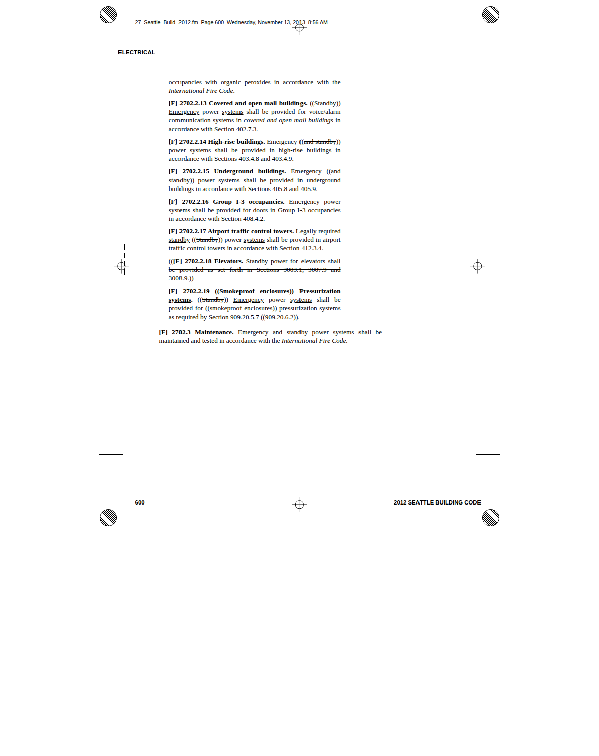27_Seattle_Build_2012.fm Page 600 Wednesday, November 13, 2013 8:56 AM
ELECTRICAL
occupancies with organic peroxides in accordance with the International Fire Code.
[F] 2702.2.13 Covered and open mall buildings. ((Standby)) Emergency power systems shall be provided for voice/alarm communication systems in covered and open mall buildings in accordance with Section 402.7.3.
[F] 2702.2.14 High-rise buildings. Emergency ((and standby)) power systems shall be provided in high-rise buildings in accordance with Sections 403.4.8 and 403.4.9.
[F] 2702.2.15 Underground buildings. Emergency ((and standby)) power systems shall be provided in underground buildings in accordance with Sections 405.8 and 405.9.
[F] 2702.2.16 Group I-3 occupancies. Emergency power systems shall be provided for doors in Group I-3 occupancies in accordance with Section 408.4.2.
[F] 2702.2.17 Airport traffic control towers. Legally required standby ((Standby)) power systems shall be provided in airport traffic control towers in accordance with Section 412.3.4.
(([F] 2702.2.18 Elevators. Standby power for elevators shall be provided as set forth in Sections 3003.1, 3007.9 and 3008.9.))
[F] 2702.2.19 ((Smokeproof enclosures)) Pressurization systems. ((Standby)) Emergency power systems shall be provided for ((smokeproof enclosures)) pressurization systems as required by Section 909.20.5.7 ((909.20.6.2)).
[F] 2702.3 Maintenance. Emergency and standby power systems shall be maintained and tested in accordance with the International Fire Code.
600
2012 SEATTLE BUILDING CODE